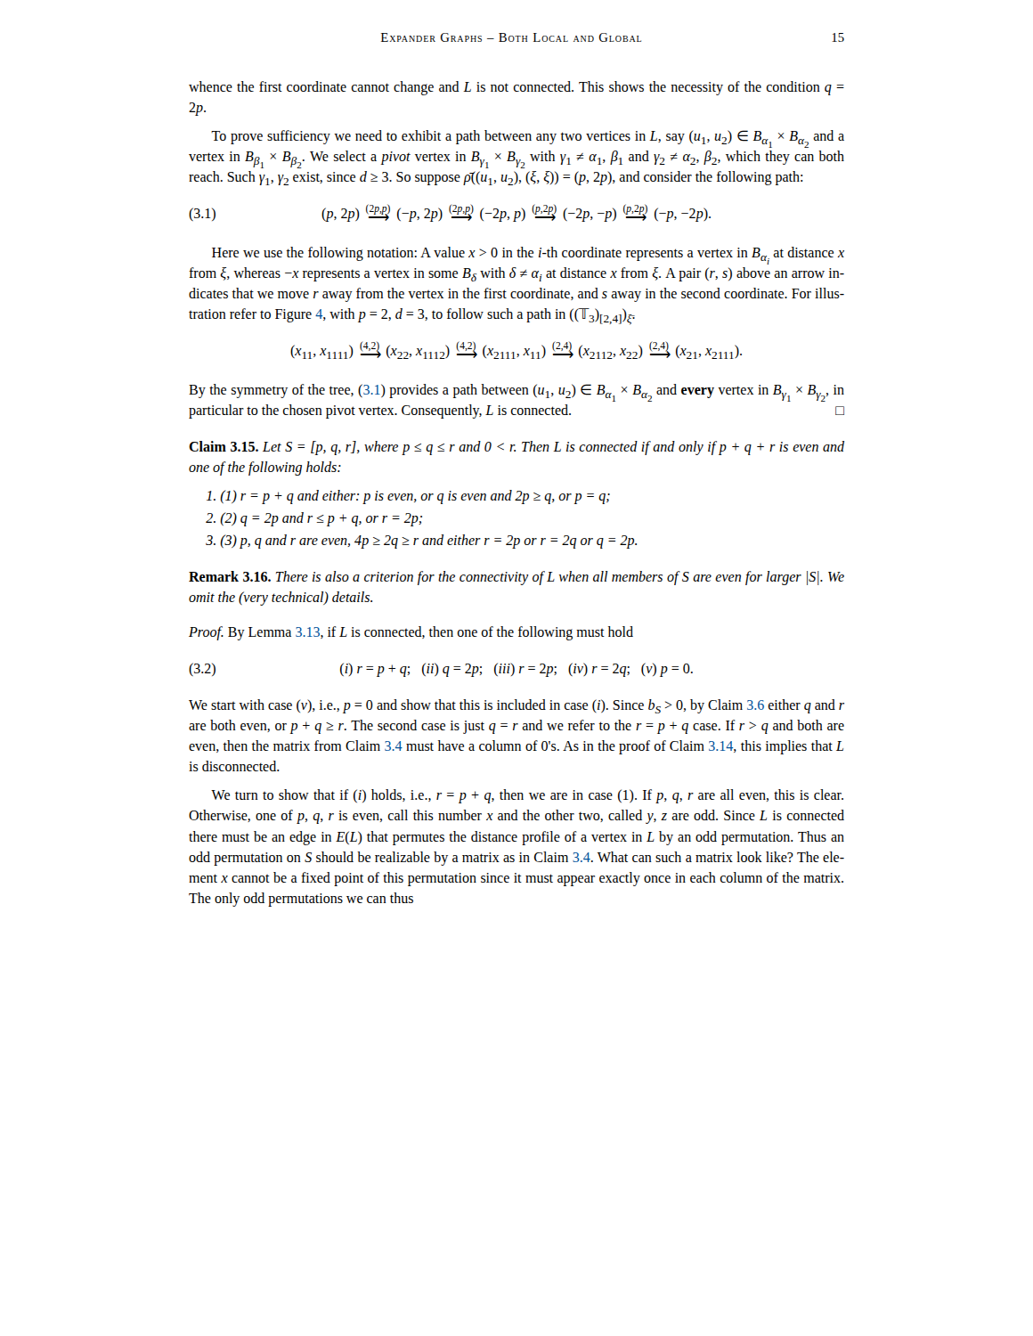Expander Graphs – Both Local and Global 15
whence the first coordinate cannot change and L is not connected. This shows the necessity of the condition q = 2p.
To prove sufficiency we need to exhibit a path between any two vertices in L, say (u1, u2) ∈ Bα1 × Bα2 and a vertex in Bβ1 × Bβ2. We select a pivot vertex in Bγ1 × Bγ2 with γ1 ≠ α1, β1 and γ2 ≠ α2, β2, which they can both reach. Such γ1, γ2 exist, since d ≥ 3. So suppose ρ̄((u1, u2), (ξ, ξ)) = (p, 2p), and consider the following path:
(3.1) (p, 2p) (2p,p)⟶ (−p, 2p) (2p,p)⟶ (−2p, p) (p,2p)⟶ (−2p, −p) (p,2p)⟶ (−p, −2p).
Here we use the following notation: A value x > 0 in the i-th coordinate represents a vertex in Bαi at distance x from ξ, whereas −x represents a vertex in some Bδ with δ ≠ αi at distance x from ξ. A pair (r, s) above an arrow indicates that we move r away from the vertex in the first coordinate, and s away in the second coordinate. For illustration refer to Figure 4, with p = 2, d = 3, to follow such a path in ((𝕋3)[2,4])ξ̄.
(x11, x1111) (4,2)⟶ (x22, x1112) (4,2)⟶ (x2111, x11) (2,4)⟶ (x2112, x22) (2,4)⟶ (x21, x2111).
By the symmetry of the tree, (3.1) provides a path between (u1, u2) ∈ Bα1 × Bα2 and every vertex in Bγ1 × Bγ2, in particular to the chosen pivot vertex. Consequently, L is connected. □
Claim 3.15. Let S = [p, q, r], where p ≤ q ≤ r and 0 < r. Then L is connected if and only if p + q + r is even and one of the following holds:
(1) r = p + q and either: p is even, or q is even and 2p ≥ q, or p = q;
(2) q = 2p and r ≤ p + q, or r = 2p;
(3) p, q and r are even, 4p ≥ 2q ≥ r and either r = 2p or r = 2q or q = 2p.
Remark 3.16. There is also a criterion for the connectivity of L when all members of S are even for larger |S|. We omit the (very technical) details.
Proof. By Lemma 3.13, if L is connected, then one of the following must hold
(3.2) (i) r = p + q; (ii) q = 2p; (iii) r = 2p; (iv) r = 2q; (v) p = 0.
We start with case (v), i.e., p = 0 and show that this is included in case (i). Since bS > 0, by Claim 3.6 either q and r are both even, or p + q ≥ r. The second case is just q = r and we refer to the r = p + q case. If r > q and both are even, then the matrix from Claim 3.4 must have a column of 0's. As in the proof of Claim 3.14, this implies that L is disconnected.
We turn to show that if (i) holds, i.e., r = p + q, then we are in case (1). If p, q, r are all even, this is clear. Otherwise, one of p, q, r is even, call this number x and the other two, called y, z are odd. Since L is connected there must be an edge in E(L) that permutes the distance profile of a vertex in L by an odd permutation. Thus an odd permutation on S should be realizable by a matrix as in Claim 3.4. What can such a matrix look like? The element x cannot be a fixed point of this permutation since it must appear exactly once in each column of the matrix. The only odd permutations we can thus